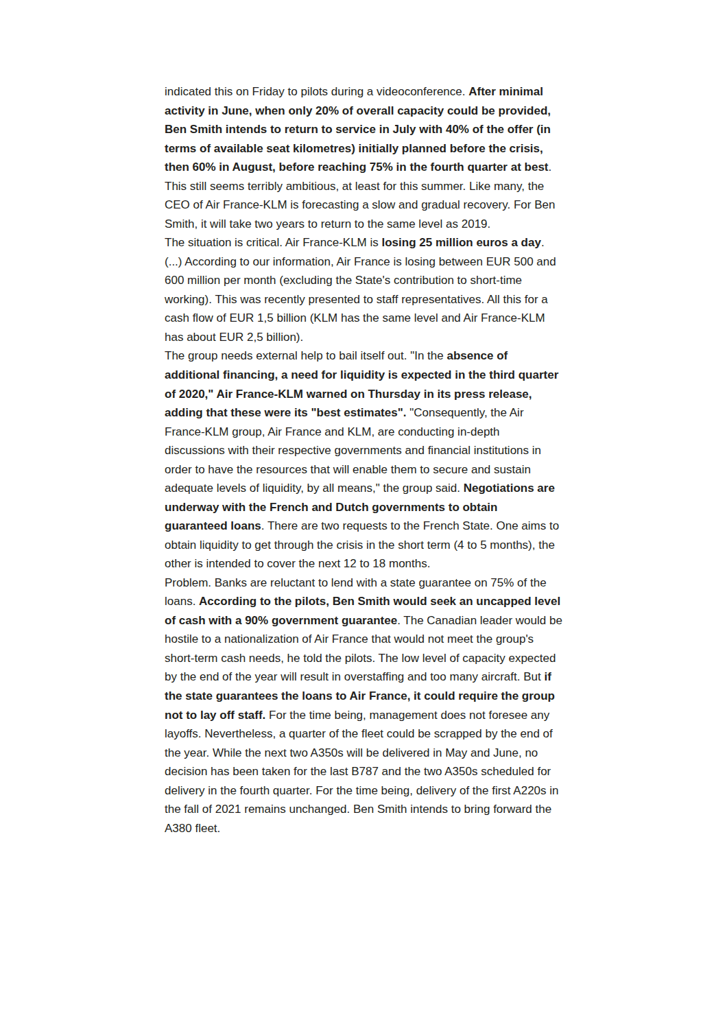indicated this on Friday to pilots during a videoconference. After minimal activity in June, when only 20% of overall capacity could be provided, Ben Smith intends to return to service in July with 40% of the offer (in terms of available seat kilometres) initially planned before the crisis, then 60% in August, before reaching 75% in the fourth quarter at best. This still seems terribly ambitious, at least for this summer. Like many, the CEO of Air France-KLM is forecasting a slow and gradual recovery. For Ben Smith, it will take two years to return to the same level as 2019.
The situation is critical. Air France-KLM is losing 25 million euros a day. (...) According to our information, Air France is losing between EUR 500 and 600 million per month (excluding the State's contribution to short-time working). This was recently presented to staff representatives. All this for a cash flow of EUR 1,5 billion (KLM has the same level and Air France-KLM has about EUR 2,5 billion).
The group needs external help to bail itself out. "In the absence of additional financing, a need for liquidity is expected in the third quarter of 2020," Air France-KLM warned on Thursday in its press release, adding that these were its "best estimates". "Consequently, the Air France-KLM group, Air France and KLM, are conducting in-depth discussions with their respective governments and financial institutions in order to have the resources that will enable them to secure and sustain adequate levels of liquidity, by all means," the group said. Negotiations are underway with the French and Dutch governments to obtain guaranteed loans. There are two requests to the French State. One aims to obtain liquidity to get through the crisis in the short term (4 to 5 months), the other is intended to cover the next 12 to 18 months.
Problem. Banks are reluctant to lend with a state guarantee on 75% of the loans. According to the pilots, Ben Smith would seek an uncapped level of cash with a 90% government guarantee. The Canadian leader would be hostile to a nationalization of Air France that would not meet the group's short-term cash needs, he told the pilots. The low level of capacity expected by the end of the year will result in overstaffing and too many aircraft. But if the state guarantees the loans to Air France, it could require the group not to lay off staff. For the time being, management does not foresee any layoffs. Nevertheless, a quarter of the fleet could be scrapped by the end of the year. While the next two A350s will be delivered in May and June, no decision has been taken for the last B787 and the two A350s scheduled for delivery in the fourth quarter. For the time being, delivery of the first A220s in the fall of 2021 remains unchanged. Ben Smith intends to bring forward the A380 fleet.